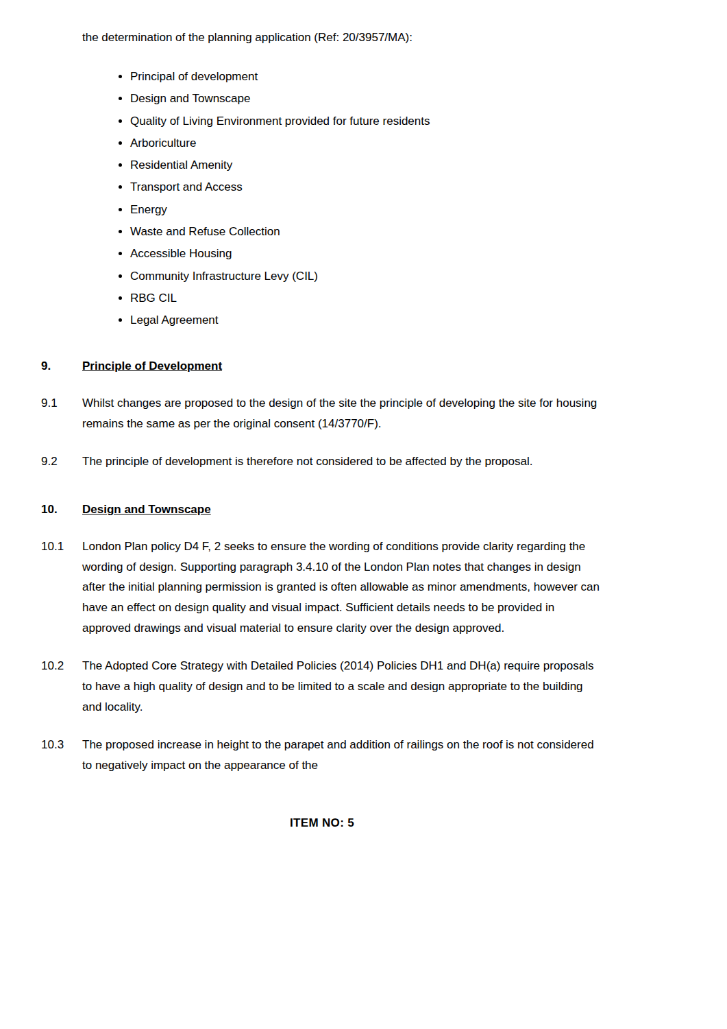the determination of the planning application (Ref: 20/3957/MA):
Principal of development
Design and Townscape
Quality of Living Environment provided for future residents
Arboriculture
Residential Amenity
Transport and Access
Energy
Waste and Refuse Collection
Accessible Housing
Community Infrastructure Levy (CIL)
RBG CIL
Legal Agreement
9. Principle of Development
9.1 Whilst changes are proposed to the design of the site the principle of developing the site for housing remains the same as per the original consent (14/3770/F).
9.2 The principle of development is therefore not considered to be affected by the proposal.
10. Design and Townscape
10.1 London Plan policy D4 F, 2 seeks to ensure the wording of conditions provide clarity regarding the wording of design. Supporting paragraph 3.4.10 of the London Plan notes that changes in design after the initial planning permission is granted is often allowable as minor amendments, however can have an effect on design quality and visual impact. Sufficient details needs to be provided in approved drawings and visual material to ensure clarity over the design approved.
10.2 The Adopted Core Strategy with Detailed Policies (2014) Policies DH1 and DH(a) require proposals to have a high quality of design and to be limited to a scale and design appropriate to the building and locality.
10.3 The proposed increase in height to the parapet and addition of railings on the roof is not considered to negatively impact on the appearance of the
ITEM NO: 5